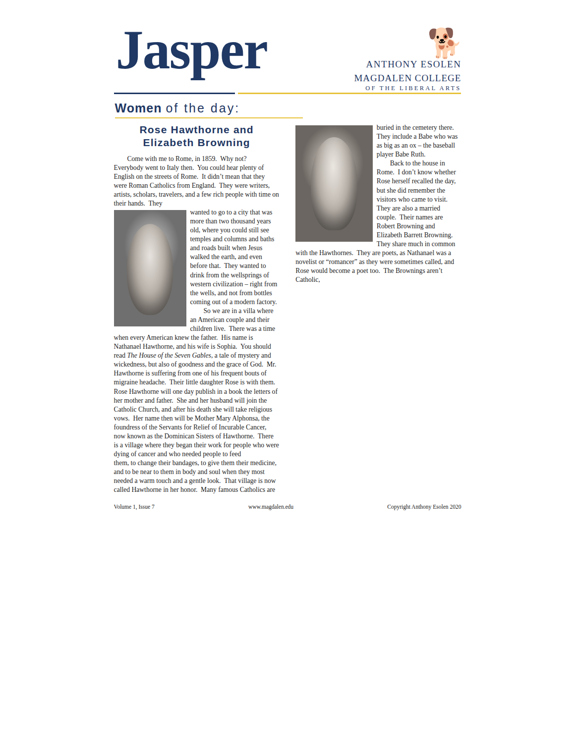Jasper
🐕
ANTHONY ESOLEN
MAGDALEN COLLEGE OF THE LIBERAL ARTS
Women of the day:
Rose Hawthorne and
Elizabeth Browning
Come with me to Rome, in 1859. Why not? Everybody went to Italy then. You could hear plenty of English on the streets of Rome. It didn’t mean that they were Roman Catholics from England. They were writers, artists, scholars, travelers, and a few rich people with time on their hands. They
wanted to go to a city that was more than two thousand years old, where you could still see temples and columns and baths and roads built when Jesus walked the earth, and even before that. They wanted to drink from the wellsprings of western civilization – right from the wells, and not from bottles coming out of a modern factory.
So we are in a villa where an American couple and their children live. There was a time when every American knew the father. His name is Nathanael Hawthorne, and his wife is Sophia. You should read The House of the Seven Gables, a tale of mystery and wickedness, but also of goodness and the grace of God. Mr. Hawthorne is suffering from one of his frequent bouts of migraine headache. Their little daughter Rose is with them. Rose Hawthorne will one day publish in a book the letters of her mother and father. She and her husband will join the Catholic Church, and after his death she will take religious vows. Her name then will be Mother Mary Alphonsa, the foundress of the Servants for Relief of Incurable Cancer, now known as the Dominican Sisters of Hawthorne. There is a village where they began their work for people who were dying of cancer and who needed people to feed
them, to change their bandages, to give them their medicine, and to be near to them in body and soul when they most needed a warm touch and a gentle look. That village is now called Hawthorne in her honor. Many famous Catholics are buried in the cemetery there. They include a Babe who was as big as an ox – the baseball player Babe Ruth.
Back to the house in Rome. I don’t know whether Rose herself recalled the day, but she did remember the visitors who came to visit. They are also a married couple. Their names are Robert Browning and Elizabeth Barrett Browning. They share much in common with the Hawthornes. They are poets, as Nathanael was a novelist or “romancer” as they were sometimes called, and Rose would become a poet too. The Brownings aren’t Catholic,
Volume 1, Issue 7 www.magdalen.edu Copyright Anthony Esolen 2020